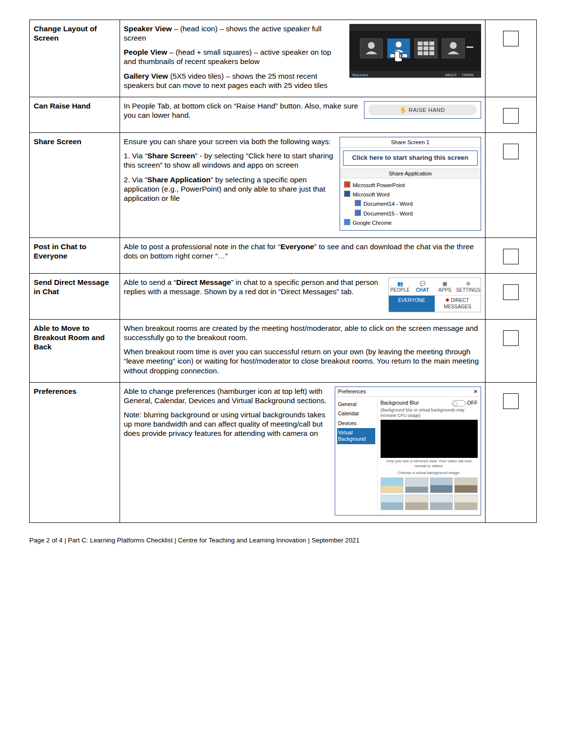| Change Layout of Screen | Speaker View – (head icon) – shows the active speaker full screen People View – (head + small squares) – active speaker on top and thumbnails of recent speakers below Gallery View (5X5 video tiles) – shows the 25 most recent speakers but can move to next pages each with 25 video tiles BlueJeans ABOUT · TERMS | |
| Can Raise Hand | In People Tab, at bottom click on “Raise Hand” button. Also, make sure you can lower hand. ✋ RAISE HAND | |
| Share Screen | Ensure you can share your screen via both the following ways: 1. Via “ Share Screen ” - by selecting “Click here to start sharing this screen” to show all windows and apps on screen 2. Via “ Share Application ” by selecting a specific open application (e.g., PowerPoint) and only able to share just that application or file Share Screen 1 Click here to start sharing this screen Share Application Microsoft PowerPoint Microsoft Word Document14 - Word Document15 - Word Google Chrome | |
| Post in Chat to Everyone | Able to post a professional note in the chat for “ Everyone ” to see and can download the chat via the three dots on bottom right corner “…” | |
| Send Direct Message in Chat | Able to send a “ Direct Message ” in chat to a specific person and that person replies with a message. Shown by a red dot in “Direct Messages” tab. 👥 PEOPLE 💬 CHAT ▦ APPS ⚙ SETTINGS EVERYONE DIRECT MESSAGES | |
| Able to Move to Breakout Room and Back | When breakout rooms are created by the meeting host/moderator, able to click on the screen message and successfully go to the breakout room. When breakout room time is over you can successful return on your own (by leaving the meeting through “leave meeting” icon) or waiting for host/moderator to close breakout rooms. You return to the main meeting without dropping connection. | |
| Preferences | Able to change preferences (hamburger icon at top left) with General, Calendar, Devices and Virtual Background sections. Note: blurring background or using virtual backgrounds takes up more bandwidth and can affect quality of meeting/call but does provide privacy features for attending with camera on Preferences ✕ General Calendar Devices Virtual Background Background Blur OFF (Background blur or virtual backgrounds may increase CPU usage) Only you see a mirrored view. Your video will look normal to others. Choose a virtual background image: | |
Page 2 of 4 | Part C: Learning Platforms Checklist | Centre for Teaching and Learning Innovation | September 2021